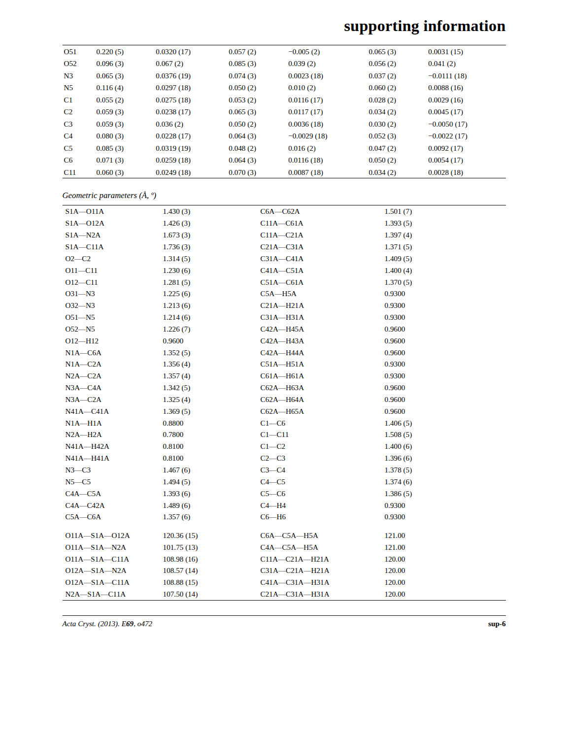supporting information
| O51 | 0.220 (5) | 0.0320 (17) | 0.057 (2) | −0.005 (2) | 0.065 (3) | 0.0031 (15) |
| O52 | 0.096 (3) | 0.067 (2) | 0.085 (3) | 0.039 (2) | 0.056 (2) | 0.041 (2) |
| N3 | 0.065 (3) | 0.0376 (19) | 0.074 (3) | 0.0023 (18) | 0.037 (2) | −0.0111 (18) |
| N5 | 0.116 (4) | 0.0297 (18) | 0.050 (2) | 0.010 (2) | 0.060 (2) | 0.0088 (16) |
| C1 | 0.055 (2) | 0.0275 (18) | 0.053 (2) | 0.0116 (17) | 0.028 (2) | 0.0029 (16) |
| C2 | 0.059 (3) | 0.0238 (17) | 0.065 (3) | 0.0117 (17) | 0.034 (2) | 0.0045 (17) |
| C3 | 0.059 (3) | 0.036 (2) | 0.050 (2) | 0.0036 (18) | 0.030 (2) | −0.0050 (17) |
| C4 | 0.080 (3) | 0.0228 (17) | 0.064 (3) | −0.0029 (18) | 0.052 (3) | −0.0022 (17) |
| C5 | 0.085 (3) | 0.0319 (19) | 0.048 (2) | 0.016 (2) | 0.047 (2) | 0.0092 (17) |
| C6 | 0.071 (3) | 0.0259 (18) | 0.064 (3) | 0.0116 (18) | 0.050 (2) | 0.0054 (17) |
| C11 | 0.060 (3) | 0.0249 (18) | 0.070 (3) | 0.0087 (18) | 0.034 (2) | 0.0028 (18) |
Geometric parameters (Å, º)
| S1A—O11A | 1.430 (3) | C6A—C62A | 1.501 (7) |
| S1A—O12A | 1.426 (3) | C11A—C61A | 1.393 (5) |
| S1A—N2A | 1.673 (3) | C11A—C21A | 1.397 (4) |
| S1A—C11A | 1.736 (3) | C21A—C31A | 1.371 (5) |
| O2—C2 | 1.314 (5) | C31A—C41A | 1.409 (5) |
| O11—C11 | 1.230 (6) | C41A—C51A | 1.400 (4) |
| O12—C11 | 1.281 (5) | C51A—C61A | 1.370 (5) |
| O31—N3 | 1.225 (6) | C5A—H5A | 0.9300 |
| O32—N3 | 1.213 (6) | C21A—H21A | 0.9300 |
| O51—N5 | 1.214 (6) | C31A—H31A | 0.9300 |
| O52—N5 | 1.226 (7) | C42A—H45A | 0.9600 |
| O12—H12 | 0.9600 | C42A—H43A | 0.9600 |
| N1A—C6A | 1.352 (5) | C42A—H44A | 0.9600 |
| N1A—C2A | 1.356 (4) | C51A—H51A | 0.9300 |
| N2A—C2A | 1.357 (4) | C61A—H61A | 0.9300 |
| N3A—C4A | 1.342 (5) | C62A—H63A | 0.9600 |
| N3A—C2A | 1.325 (4) | C62A—H64A | 0.9600 |
| N41A—C41A | 1.369 (5) | C62A—H65A | 0.9600 |
| N1A—H1A | 0.8800 | C1—C6 | 1.406 (5) |
| N2A—H2A | 0.7800 | C1—C11 | 1.508 (5) |
| N41A—H42A | 0.8100 | C1—C2 | 1.400 (6) |
| N41A—H41A | 0.8100 | C2—C3 | 1.396 (6) |
| N3—C3 | 1.467 (6) | C3—C4 | 1.378 (5) |
| N5—C5 | 1.494 (5) | C4—C5 | 1.374 (6) |
| C4A—C5A | 1.393 (6) | C5—C6 | 1.386 (5) |
| C4A—C42A | 1.489 (6) | C4—H4 | 0.9300 |
| C5A—C6A | 1.357 (6) | C6—H6 | 0.9300 |
| O11A—S1A—O12A | 120.36 (15) | C6A—C5A—H5A | 121.00 |
| O11A—S1A—N2A | 101.75 (13) | C4A—C5A—H5A | 121.00 |
| O11A—S1A—C11A | 108.98 (16) | C11A—C21A—H21A | 120.00 |
| O12A—S1A—N2A | 108.57 (14) | C31A—C21A—H21A | 120.00 |
| O12A—S1A—C11A | 108.88 (15) | C41A—C31A—H31A | 120.00 |
| N2A—S1A—C11A | 107.50 (14) | C21A—C31A—H31A | 120.00 |
Acta Cryst. (2013). E69, o472
sup-6